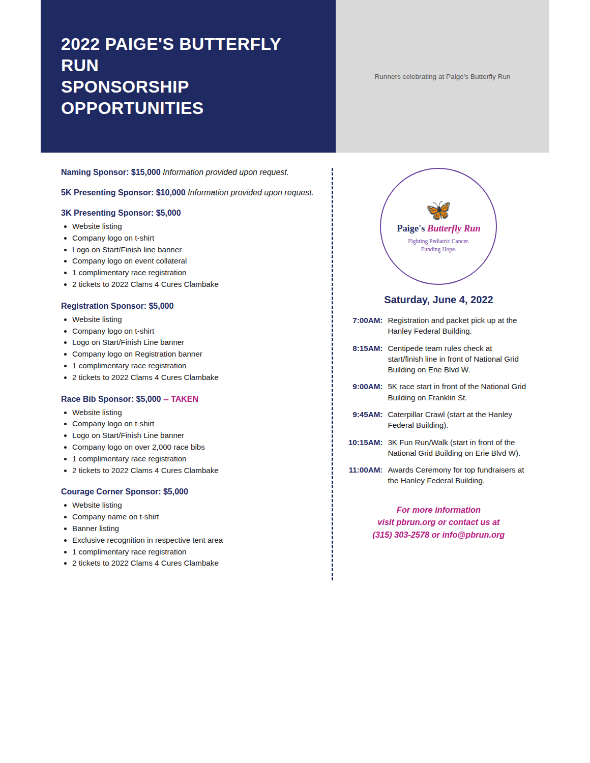2022 PAIGE'S BUTTERFLY RUN
SPONSORSHIP OPPORTUNITIES
Runners celebrating at Paige's Butterfly Run
Naming Sponsor: $15,000 Information provided upon request.
5K Presenting Sponsor: $10,000 Information provided upon request.
3K Presenting Sponsor: $5,000
Website listing
Company logo on t-shirt
Logo on Start/Finish line banner
Company logo on event collateral
1 complimentary race registration
2 tickets to 2022 Clams 4 Cures Clambake
Registration Sponsor: $5,000
Website listing
Company logo on t-shirt
Logo on Start/Finish Line banner
Company logo on Registration banner
1 complimentary race registration
2 tickets to 2022 Clams 4 Cures Clambake
Race Bib Sponsor: $5,000 -- TAKEN
Website listing
Company logo on t-shirt
Logo on Start/Finish Line banner
Company logo on over 2,000 race bibs
1 complimentary race registration
2 tickets to 2022 Clams 4 Cures Clambake
Courage Corner Sponsor: $5,000
Website listing
Company name on t-shirt
Banner listing
Exclusive recognition in respective tent area
1 complimentary race registration
2 tickets to 2022 Clams 4 Cures Clambake
🦋
Paige's Butterfly Run
Fighting Pediatric Cancer.
Funding Hope.
Saturday, June 4, 2022
Event schedule
| 7:00AM: | Registration and packet pick up at the Hanley Federal Building. |
| 8:15AM: | Centipede team rules check at start/finish line in front of National Grid Building on Erie Blvd W. |
| 9:00AM: | 5K race start in front of the National Grid Building on Franklin St. |
| 9:45AM: | Caterpillar Crawl (start at the Hanley Federal Building). |
| 10:15AM: | 3K Fun Run/Walk (start in front of the National Grid Building on Erie Blvd W). |
| 11:00AM: | Awards Ceremony for top fundraisers at the Hanley Federal Building. |
For more information
visit pbrun.org or contact us at
(315) 303-2578 or info@pbrun.org